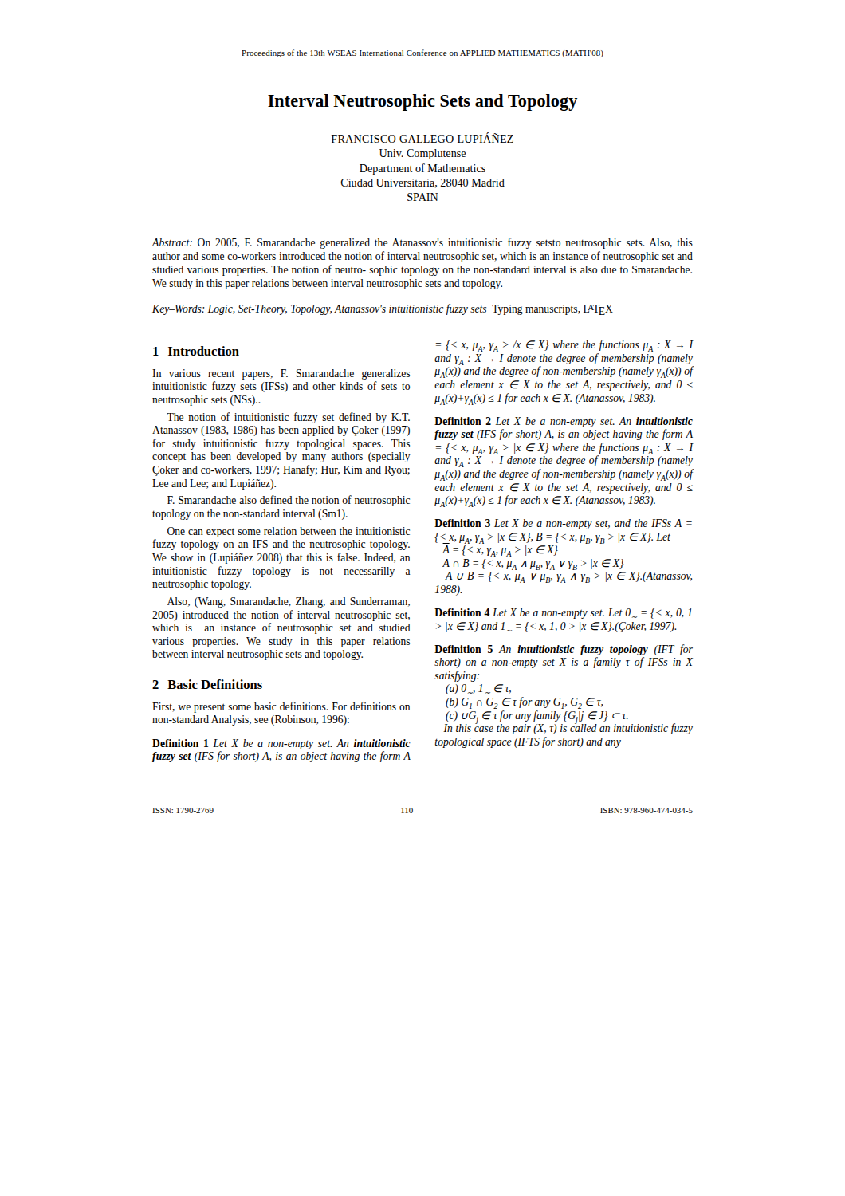Proceedings of the 13th WSEAS International Conference on APPLIED MATHEMATICS (MATH'08)
Interval Neutrosophic Sets and Topology
FRANCISCO GALLEGO LUPIÁÑEZ
Univ. Complutense
Department of Mathematics
Ciudad Universitaria, 28040 Madrid
SPAIN
Abstract: On 2005, F. Smarandache generalized the Atanassov's intuitionistic fuzzy setsto neutrosophic sets. Also, this author and some co-workers introduced the notion of interval neutrosophic set, which is an instance of neutrosophic set and studied various properties. The notion of neutro- sophic topology on the non-standard interval is also due to Smarandache. We study in this paper relations between interval neutrosophic sets and topology.
Key–Words: Logic, Set-Theory, Topology, Atanassov's intuitionistic fuzzy sets Typing manuscripts, LATEX
1 Introduction
In various recent papers, F. Smarandache generalizes intuitionistic fuzzy sets (IFSs) and other kinds of sets to neutrosophic sets (NSs)..
The notion of intuitionistic fuzzy set defined by K.T. Atanassov (1983, 1986) has been applied by Çoker (1997) for study intuitionistic fuzzy topological spaces. This concept has been developed by many authors (specially Çoker and co-workers, 1997; Hanafy; Hur, Kim and Ryou; Lee and Lee; and Lupiáñez).
F. Smarandache also defined the notion of neutrosophic topology on the non-standard interval (Sm1).
One can expect some relation between the intuitionistic fuzzy topology on an IFS and the neutrosophic topology. We show in (Lupiáñez 2008) that this is false. Indeed, an intuitionistic fuzzy topology is not necessarilly a neutrosophic topology.
Also, (Wang, Smarandache, Zhang, and Sunderraman, 2005) introduced the notion of interval neutrosophic set, which is an instance of neutrosophic set and studied various properties. We study in this paper relations between interval neutrosophic sets and topology.
2 Basic Definitions
First, we present some basic definitions. For definitions on non-standard Analysis, see (Robinson, 1996):
Definition 1 Let X be a non-empty set. An intuitionistic fuzzy set (IFS for short) A, is an object having the form A = {< x, μA, γA > /x ∈ X} where the functions μA : X → I and γA : X → I denote the degree of membership (namely μA(x)) and the degree of non-membership (namely γA(x)) of each element x ∈ X to the set A, respectively, and 0 ≤ μA(x)+γA(x) ≤ 1 for each x ∈ X. (Atanassov, 1983).
Definition 2 Let X be a non-empty set. An intuitionistic fuzzy set (IFS for short) A, is an object having the form A = {< x, μA, γA > |x ∈ X} where the functions μA : X → I and γA : X → I denote the degree of membership (namely μA(x)) and the degree of non-membership (namely γA(x)) of each element x ∈ X to the set A, respectively, and 0 ≤ μA(x)+γA(x) ≤ 1 for each x ∈ X. (Atanassov, 1983).
Definition 3 Let X be a non-empty set, and the IFSs A = {< x, μA, γA > |x ∈ X}, B = {< x, μB, γB > |x ∈ X}. Let
A = {< x, γA, μA > |x ∈ X}
A ∩ B = {< x, μA ∧ μB, γA ∨ γB > |x ∈ X}
A ∪ B = {< x, μA ∨ μB, γA ∧ γB > |x ∈ X}.(Atanassov, 1988).
Definition 4 Let X be a non-empty set. Let 0∼ = {< x, 0, 1 > |x ∈ X} and 1∼ = {< x, 1, 0 > |x ∈ X}.(Çoker, 1997).
Definition 5 An intuitionistic fuzzy topology (IFT for short) on a non-empty set X is a family τ of IFSs in X satisfying:
(a) 0∼, 1∼ ∈ τ,
(b) G1 ∩ G2 ∈ τ for any G1, G2 ∈ τ,
(c) ∪Gj ∈ τ for any family {Gj|j ∈ J} ⊂ τ.
In this case the pair (X, τ) is called an intuitionistic fuzzy topological space (IFTS for short) and any
ISSN: 1790-2769
110
ISBN: 978-960-474-034-5